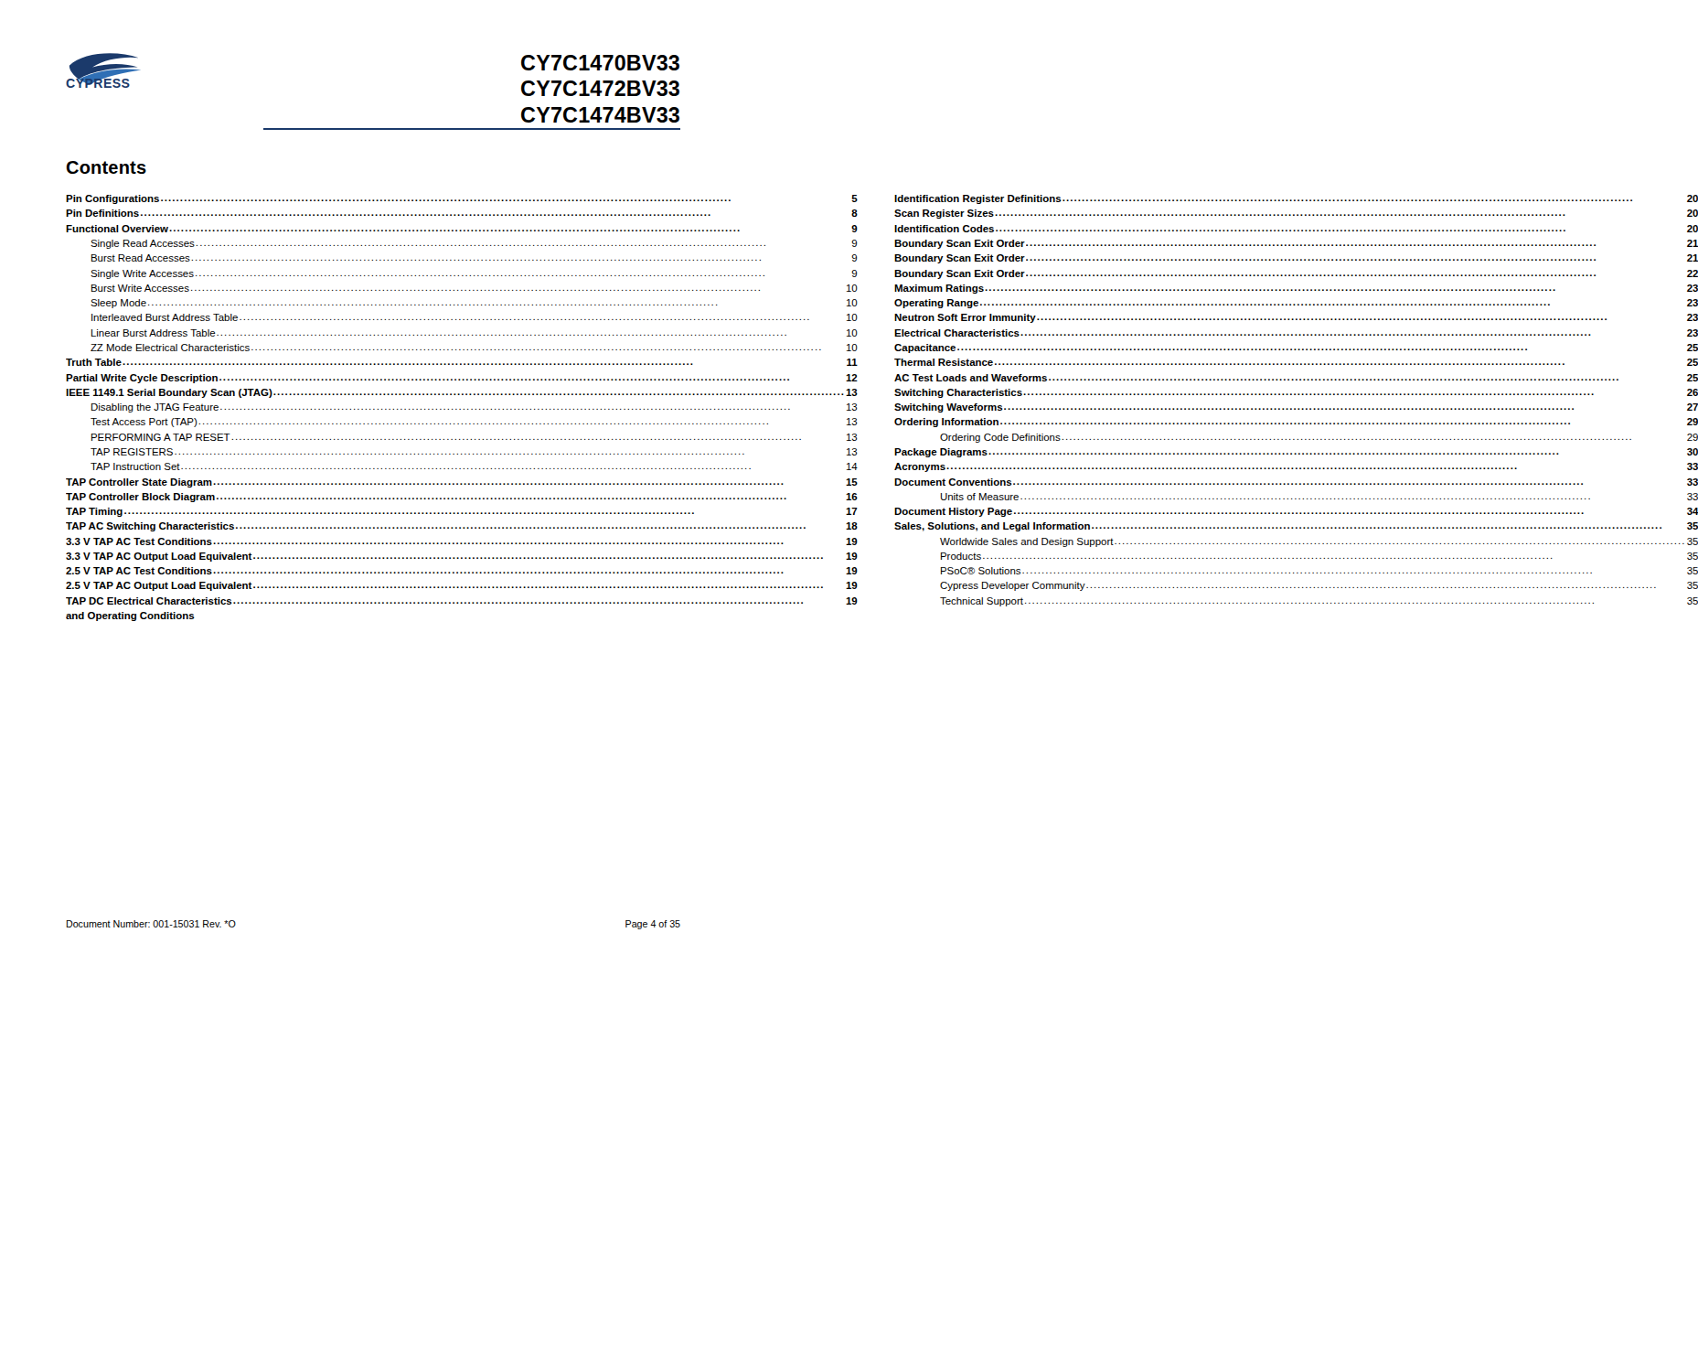CYPRESS EMBEDDED IN TOMORROW
CY7C1470BV33
CY7C1472BV33
CY7C1474BV33
Contents
Pin Configurations.................................................................................................................................................. 5
Pin Definitions.................................................................................................................................................. 8
Functional Overview.................................................................................................................................................. 9
Single Read Accesses.................................................................................................................................................. 9
Burst Read Accesses.................................................................................................................................................. 9
Single Write Accesses.................................................................................................................................................. 9
Burst Write Accesses.................................................................................................................................................. 10
Sleep Mode.................................................................................................................................................. 10
Interleaved Burst Address Table.................................................................................................................................................. 10
Linear Burst Address Table.................................................................................................................................................. 10
ZZ Mode Electrical Characteristics.................................................................................................................................................. 10
Truth Table.................................................................................................................................................. 11
Partial Write Cycle Description.................................................................................................................................................. 12
IEEE 1149.1 Serial Boundary Scan (JTAG).................................................................................................................................................. 13
Disabling the JTAG Feature.................................................................................................................................................. 13
Test Access Port (TAP).................................................................................................................................................. 13
PERFORMING A TAP RESET.................................................................................................................................................. 13
TAP REGISTERS.................................................................................................................................................. 13
TAP Instruction Set.................................................................................................................................................. 14
TAP Controller State Diagram.................................................................................................................................................. 15
TAP Controller Block Diagram.................................................................................................................................................. 16
TAP Timing.................................................................................................................................................. 17
TAP AC Switching Characteristics.................................................................................................................................................. 18
3.3 V TAP AC Test Conditions.................................................................................................................................................. 19
3.3 V TAP AC Output Load Equivalent.................................................................................................................................................. 19
2.5 V TAP AC Test Conditions.................................................................................................................................................. 19
2.5 V TAP AC Output Load Equivalent.................................................................................................................................................. 19
TAP DC Electrical Characteristics
and Operating Conditions.................................................................................................................................................. 19
Identification Register Definitions.................................................................................................................................................. 20
Scan Register Sizes.................................................................................................................................................. 20
Identification Codes.................................................................................................................................................. 20
Boundary Scan Exit Order.................................................................................................................................................. 21
Boundary Scan Exit Order.................................................................................................................................................. 21
Boundary Scan Exit Order.................................................................................................................................................. 22
Maximum Ratings.................................................................................................................................................. 23
Operating Range.................................................................................................................................................. 23
Neutron Soft Error Immunity.................................................................................................................................................. 23
Electrical Characteristics.................................................................................................................................................. 23
Capacitance.................................................................................................................................................. 25
Thermal Resistance.................................................................................................................................................. 25
AC Test Loads and Waveforms.................................................................................................................................................. 25
Switching Characteristics.................................................................................................................................................. 26
Switching Waveforms.................................................................................................................................................. 27
Ordering Information.................................................................................................................................................. 29
Ordering Code Definitions.................................................................................................................................................. 29
Package Diagrams.................................................................................................................................................. 30
Acronyms.................................................................................................................................................. 33
Document Conventions.................................................................................................................................................. 33
Units of Measure.................................................................................................................................................. 33
Document History Page.................................................................................................................................................. 34
Sales, Solutions, and Legal Information.................................................................................................................................................. 35
Worldwide Sales and Design Support.................................................................................................................................................. 35
Products.................................................................................................................................................. 35
PSoC® Solutions.................................................................................................................................................. 35
Cypress Developer Community.................................................................................................................................................. 35
Technical Support.................................................................................................................................................. 35
Document Number: 001-15031 Rev. *O
Page 4 of 35